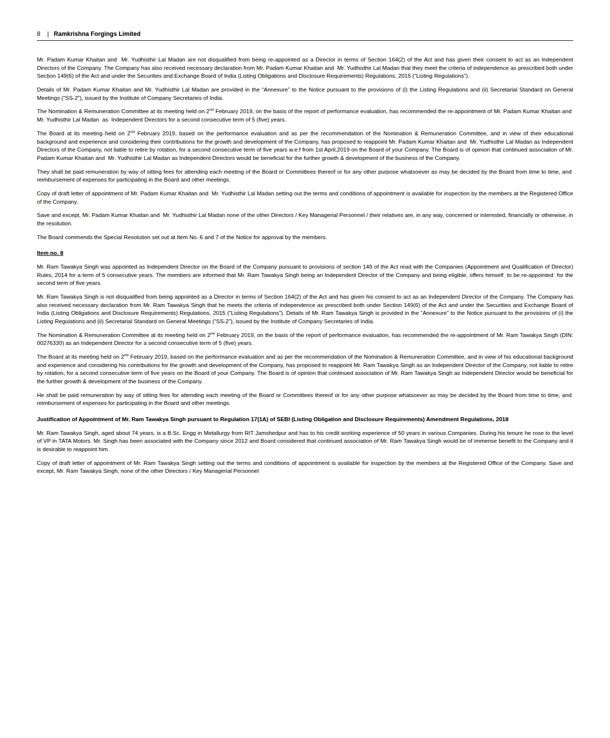8|Ramkrishna Forgings Limited
Mr. Padam Kumar Khaitan and Mr. Yudhisthir Lal Madan are not disqualified from being re-appointed as a Director in terms of Section 164(2) of the Act and has given their consent to act as an Independent Directors of the Company. The Company has also received necessary declaration from Mr. Padam Kumar Khaitan and Mr. Yudhisthir Lal Madan that they meet the criteria of independence as prescribed both under Section 149(6) of the Act and under the Securities and Exchange Board of India (Listing Obligations and Disclosure Requirements) Regulations, 2015 (“Listing Regulations”).
Details of Mr. Padam Kumar Khaitan and Mr. Yudhisthir Lal Madan are provided in the “Annexure” to the Notice pursuant to the provisions of (i) the Listing Regulations and (ii) Secretarial Standard on General Meetings (“SS-2”), issued by the Institute of Company Secretaries of India.
The Nomination & Remuneration Committee at its meeting held on 2nd February 2019, on the basis of the report of performance evaluation, has recommended the re-appointment of Mr. Padam Kumar Khaitan and Mr. Yudhisthir Lal Madan as Independent Directors for a second consecutive term of 5 (five) years.
The Board at its meeting held on 2nd February 2019, based on the performance evaluation and as per the recommendation of the Nomination & Remuneration Committee, and in view of their educational background and experience and considering their contributions for the growth and development of the Company, has proposed to reappoint Mr. Padam Kumar Khaitan and Mr. Yudhisthir Lal Madan as Independent Directors of the Company, not liable to retire by rotation, for a second consecutive term of five years w.e.f from 1st April,2019 on the Board of your Company. The Board is of opinion that continued association of Mr. Padam Kumar Khaitan and Mr. Yudhisthir Lal Madan as Independent Directors would be beneficial for the further growth & development of the business of the Company.
They shall be paid remuneration by way of sitting fees for attending each meeting of the Board or Committees thereof or for any other purpose whatsoever as may be decided by the Board from time to time, and reimbursement of expenses for participating in the Board and other meetings.
Copy of draft letter of appointment of Mr. Padam Kumar Khaitan and Mr. Yudhisthir Lal Madan setting out the terms and conditions of appointment is available for inspection by the members at the Registered Office of the Company.
Save and except, Mr. Padam Kumar Khaitan and Mr. Yudhisthir Lal Madan none of the other Directors / Key Managerial Personnel / their relatives are, in any way, concerned or interested, financially or otherwise, in the resolution.
The Board commends the Special Resolution set out at Item No. 6 and 7 of the Notice for approval by the members.
Item no. 8
Mr. Ram Tawakya Singh was appointed as Independent Director on the Board of the Company pursuant to provisions of section 149 of the Act read with the Companies (Appointment and Qualification of Director) Rules, 2014 for a term of 5 consecutive years. The members are informed that Mr. Ram Tawakya Singh being an Independent Director of the Company and being eligible, offers himself to be re-appointed for the second term of five years.
Mr. Ram Tawakya Singh is not disqualified from being appointed as a Director in terms of Section 164(2) of the Act and has given his consent to act as an Independent Director of the Company. The Company has also received necessary declaration from Mr. Ram Tawakya Singh that he meets the criteria of independence as prescribed both under Section 149(6) of the Act and under the Securities and Exchange Board of India (Listing Obligations and Disclosure Requirements) Regulations, 2015 (“Listing Regulations”). Details of Mr. Ram Tawakya Singh is provided in the “Annexure” to the Notice pursuant to the provisions of (i) the Listing Regulations and (ii) Secretarial Standard on General Meetings (“SS-2”), issued by the Institute of Company Secretaries of India.
The Nomination & Remuneration Committee at its meeting held on 2nd February 2019, on the basis of the report of performance evaluation, has recommended the re-appointment of Mr. Ram Tawakya Singh (DIN: 00276330) as an Independent Director for a second consecutive term of 5 (five) years.
The Board at its meeting held on 2nd February 2019, based on the performance evaluation and as per the recommendation of the Nomination & Remuneration Committee, and in view of his educational background and experience and considering his contributions for the growth and development of the Company, has proposed to reappoint Mr. Ram Tawakya Singh as an Independent Director of the Company, not liable to retire by rotation, for a second consecutive term of five years on the Board of your Company. The Board is of opinion that continued association of Mr. Ram Tawakya Singh as Independent Director would be beneficial for the further growth & development of the business of the Company.
He shall be paid remuneration by way of sitting fees for attending each meeting of the Board or Committees thereof or for any other purpose whatsoever as may be decided by the Board from time to time, and reimbursement of expenses for participating in the Board and other meetings.
Justification of Appointment of Mr. Ram Tawakya Singh pursuant to Regulation 17(1A) of SEBI (Listing Obligation and Disclosure Requirements) Amendment Regulations, 2018
Mr. Ram Tawakya Singh, aged about 74 years, is a B.Sc. Engg in Metallurgy from RIT Jamshedpur and has to his credit working experience of 50 years in various Companies. During his tenure he rose to the level of VP in TATA Motors. Mr. Singh has been associated with the Company since 2012 and Board considered that continued association of Mr. Ram Tawakya Singh would be of immense benefit to the Company and it is desirable to reappoint him.
Copy of draft letter of appointment of Mr. Ram Tawakya Singh setting out the terms and conditions of appointment is available for inspection by the members at the Registered Office of the Company. Save and except, Mr. Ram Tawakya Singh, none of the other Directors / Key Managerial Personnel